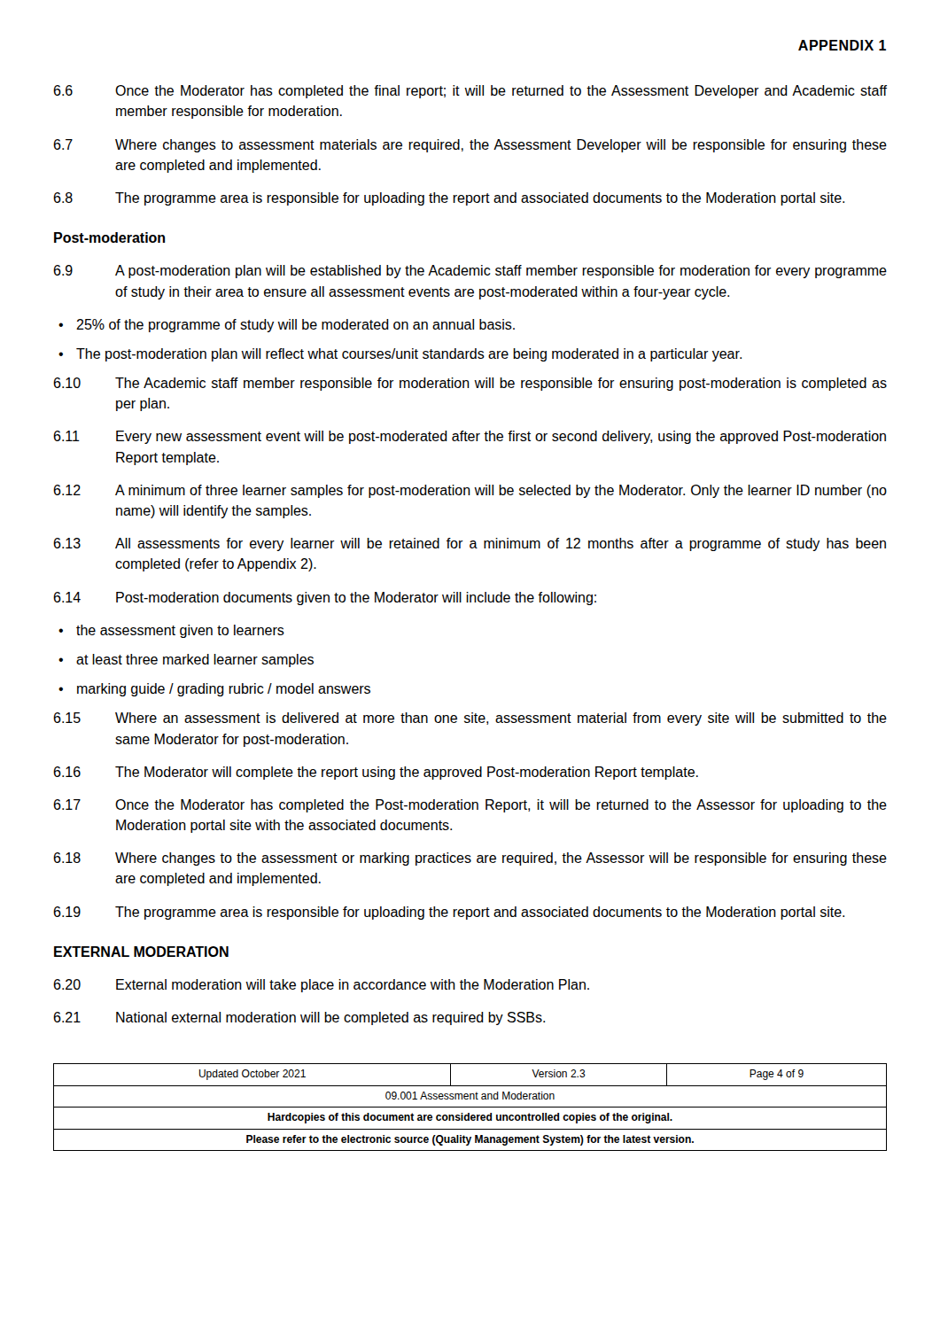APPENDIX 1
6.6
Once the Moderator has completed the final report; it will be returned to the Assessment Developer and Academic staff member responsible for moderation.
6.7
Where changes to assessment materials are required, the Assessment Developer will be responsible for ensuring these are completed and implemented.
6.8
The programme area is responsible for uploading the report and associated documents to the Moderation portal site.
Post-moderation
6.9
A post-moderation plan will be established by the Academic staff member responsible for moderation for every programme of study in their area to ensure all assessment events are post-moderated within a four-year cycle.
25% of the programme of study will be moderated on an annual basis.
The post-moderation plan will reflect what courses/unit standards are being moderated in a particular year.
6.10
The Academic staff member responsible for moderation will be responsible for ensuring post-moderation is completed as per plan.
6.11
Every new assessment event will be post-moderated after the first or second delivery, using the approved Post-moderation Report template.
6.12
A minimum of three learner samples for post-moderation will be selected by the Moderator. Only the learner ID number (no name) will identify the samples.
6.13
All assessments for every learner will be retained for a minimum of 12 months after a programme of study has been completed (refer to Appendix 2).
6.14
Post-moderation documents given to the Moderator will include the following:
the assessment given to learners
at least three marked learner samples
marking guide / grading rubric / model answers
6.15
Where an assessment is delivered at more than one site, assessment material from every site will be submitted to the same Moderator for post-moderation.
6.16
The Moderator will complete the report using the approved Post-moderation Report template.
6.17
Once the Moderator has completed the Post-moderation Report, it will be returned to the Assessor for uploading to the Moderation portal site with the associated documents.
6.18
Where changes to the assessment or marking practices are required, the Assessor will be responsible for ensuring these are completed and implemented.
6.19
The programme area is responsible for uploading the report and associated documents to the Moderation portal site.
EXTERNAL MODERATION
6.20
External moderation will take place in accordance with the Moderation Plan.
6.21
National external moderation will be completed as required by SSBs.
| Updated October 2021 | Version 2.3 | Page 4 of 9 |
| 09.001 Assessment and Moderation |
| Hardcopies of this document are considered uncontrolled copies of the original. |
| Please refer to the electronic source (Quality Management System) for the latest version. |